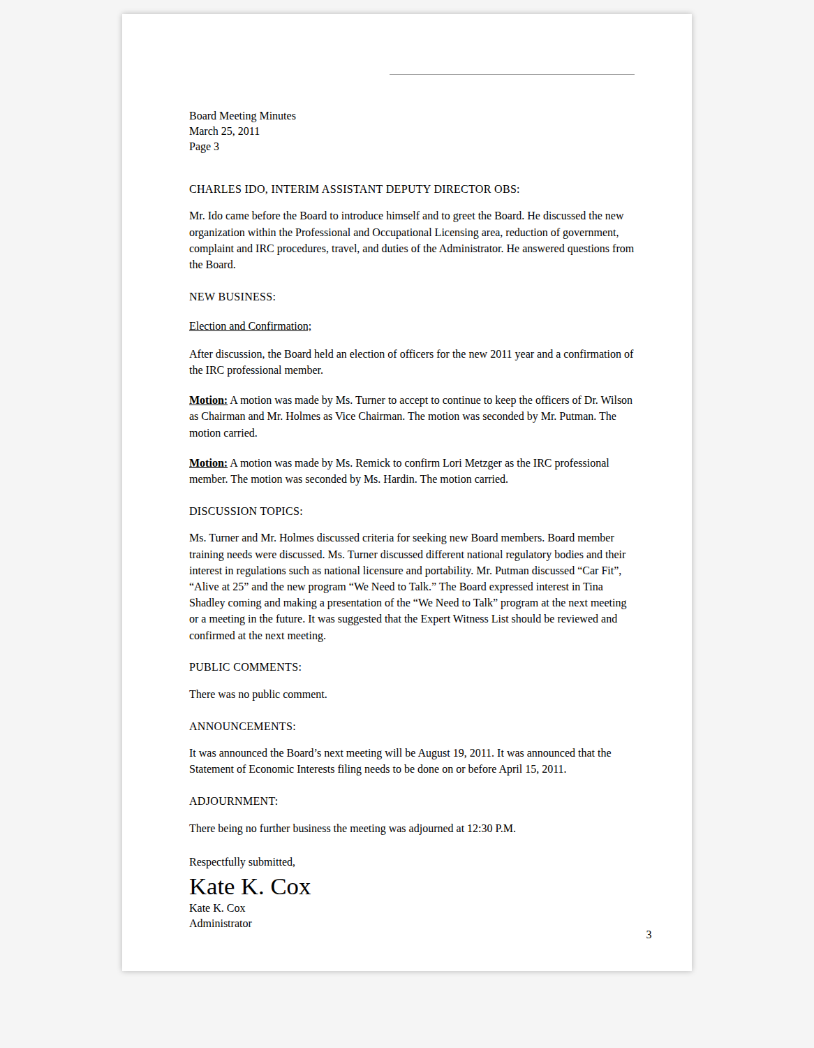Board Meeting Minutes
March 25, 2011
Page 3
CHARLES IDO, INTERIM ASSISTANT DEPUTY DIRECTOR OBS:
Mr. Ido came before the Board to introduce himself and to greet the Board. He discussed the new organization within the Professional and Occupational Licensing area, reduction of government, complaint and IRC procedures, travel, and duties of the Administrator. He answered questions from the Board.
NEW BUSINESS:
Election and Confirmation;
After discussion, the Board held an election of officers for the new 2011 year and a confirmation of the IRC professional member.
Motion: A motion was made by Ms. Turner to accept to continue to keep the officers of Dr. Wilson as Chairman and Mr. Holmes as Vice Chairman. The motion was seconded by Mr. Putman. The motion carried.
Motion: A motion was made by Ms. Remick to confirm Lori Metzger as the IRC professional member. The motion was seconded by Ms. Hardin. The motion carried.
DISCUSSION TOPICS:
Ms. Turner and Mr. Holmes discussed criteria for seeking new Board members. Board member training needs were discussed. Ms. Turner discussed different national regulatory bodies and their interest in regulations such as national licensure and portability. Mr. Putman discussed “Car Fit”, “Alive at 25” and the new program “We Need to Talk.” The Board expressed interest in Tina Shadley coming and making a presentation of the “We Need to Talk” program at the next meeting or a meeting in the future. It was suggested that the Expert Witness List should be reviewed and confirmed at the next meeting.
PUBLIC COMMENTS:
There was no public comment.
ANNOUNCEMENTS:
It was announced the Board’s next meeting will be August 19, 2011. It was announced that the Statement of Economic Interests filing needs to be done on or before April 15, 2011.
ADJOURNMENT:
There being no further business the meeting was adjourned at 12:30 P.M.
Respectfully submitted,
Kate K. Cox
Kate K. Cox
Administrator
3